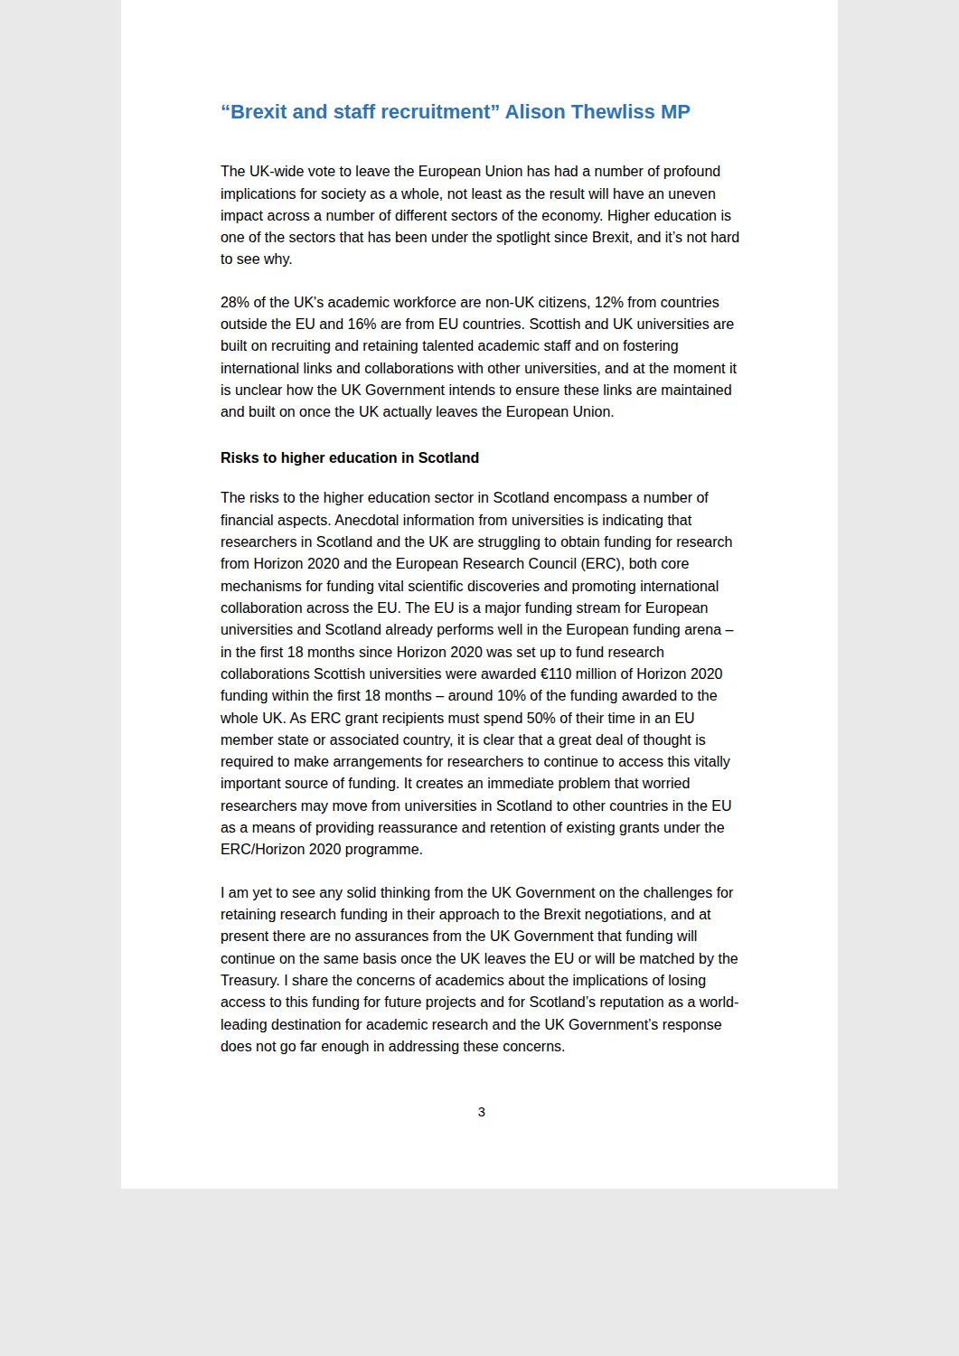“Brexit and staff recruitment” Alison Thewliss MP
The UK-wide vote to leave the European Union has had a number of profound implications for society as a whole, not least as the result will have an uneven impact across a number of different sectors of the economy. Higher education is one of the sectors that has been under the spotlight since Brexit, and it’s not hard to see why.
28% of the UK's academic workforce are non-UK citizens, 12% from countries outside the EU and 16% are from EU countries. Scottish and UK universities are built on recruiting and retaining talented academic staff and on fostering international links and collaborations with other universities, and at the moment it is unclear how the UK Government intends to ensure these links are maintained and built on once the UK actually leaves the European Union.
Risks to higher education in Scotland
The risks to the higher education sector in Scotland encompass a number of financial aspects. Anecdotal information from universities is indicating that researchers in Scotland and the UK are struggling to obtain funding for research from Horizon 2020 and the European Research Council (ERC), both core mechanisms for funding vital scientific discoveries and promoting international collaboration across the EU. The EU is a major funding stream for European universities and Scotland already performs well in the European funding arena – in the first 18 months since Horizon 2020 was set up to fund research collaborations Scottish universities were awarded €110 million of Horizon 2020 funding within the first 18 months – around 10% of the funding awarded to the whole UK. As ERC grant recipients must spend 50% of their time in an EU member state or associated country, it is clear that a great deal of thought is required to make arrangements for researchers to continue to access this vitally important source of funding. It creates an immediate problem that worried researchers may move from universities in Scotland to other countries in the EU as a means of providing reassurance and retention of existing grants under the ERC/Horizon 2020 programme.
I am yet to see any solid thinking from the UK Government on the challenges for retaining research funding in their approach to the Brexit negotiations, and at present there are no assurances from the UK Government that funding will continue on the same basis once the UK leaves the EU or will be matched by the Treasury. I share the concerns of academics about the implications of losing access to this funding for future projects and for Scotland’s reputation as a world-leading destination for academic research and the UK Government’s response does not go far enough in addressing these concerns.
3